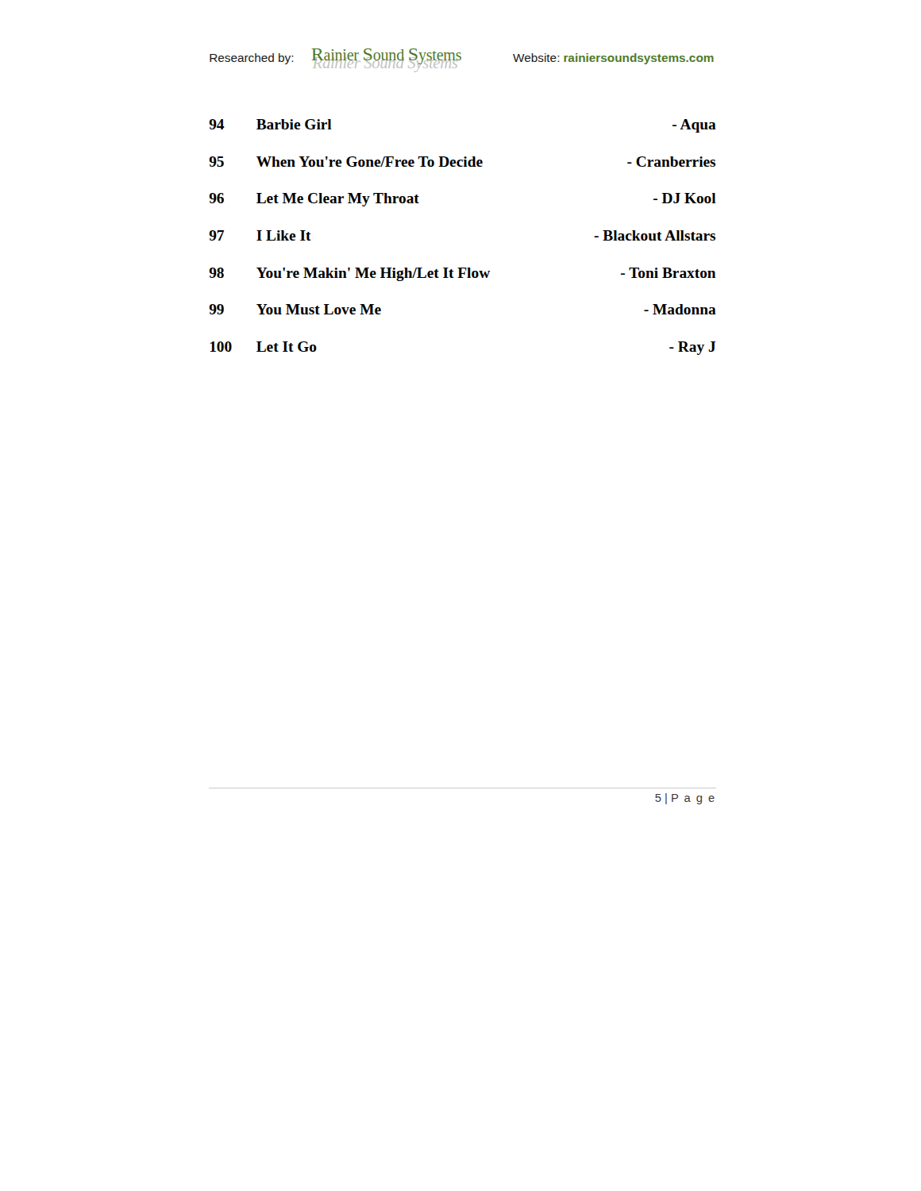Researched by: Rainier Sound Systems Rainier Sound Systems Website: rainiersoundsystems.com
94 Barbie Girl - Aqua
95 When You're Gone/Free To Decide - Cranberries
96 Let Me Clear My Throat - DJ Kool
97 I Like It - Blackout Allstars
98 You're Makin' Me High/Let It Flow - Toni Braxton
99 You Must Love Me - Madonna
100 Let It Go - Ray J
5 | P a g e